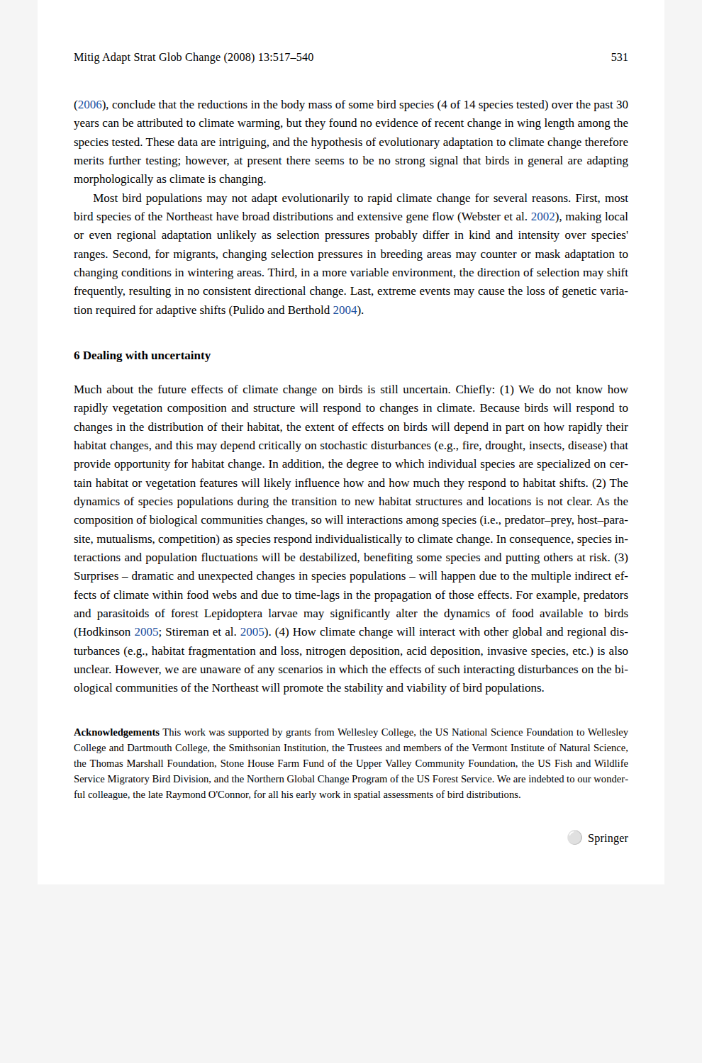Mitig Adapt Strat Glob Change (2008) 13:517–540 531
(2006), conclude that the reductions in the body mass of some bird species (4 of 14 species tested) over the past 30 years can be attributed to climate warming, but they found no evidence of recent change in wing length among the species tested. These data are intriguing, and the hypothesis of evolutionary adaptation to climate change therefore merits further testing; however, at present there seems to be no strong signal that birds in general are adapting morphologically as climate is changing.
Most bird populations may not adapt evolutionarily to rapid climate change for several reasons. First, most bird species of the Northeast have broad distributions and extensive gene flow (Webster et al. 2002), making local or even regional adaptation unlikely as selection pressures probably differ in kind and intensity over species' ranges. Second, for migrants, changing selection pressures in breeding areas may counter or mask adaptation to changing conditions in wintering areas. Third, in a more variable environment, the direction of selection may shift frequently, resulting in no consistent directional change. Last, extreme events may cause the loss of genetic variation required for adaptive shifts (Pulido and Berthold 2004).
6 Dealing with uncertainty
Much about the future effects of climate change on birds is still uncertain. Chiefly: (1) We do not know how rapidly vegetation composition and structure will respond to changes in climate. Because birds will respond to changes in the distribution of their habitat, the extent of effects on birds will depend in part on how rapidly their habitat changes, and this may depend critically on stochastic disturbances (e.g., fire, drought, insects, disease) that provide opportunity for habitat change. In addition, the degree to which individual species are specialized on certain habitat or vegetation features will likely influence how and how much they respond to habitat shifts. (2) The dynamics of species populations during the transition to new habitat structures and locations is not clear. As the composition of biological communities changes, so will interactions among species (i.e., predator–prey, host–parasite, mutualisms, competition) as species respond individualistically to climate change. In consequence, species interactions and population fluctuations will be destabilized, benefiting some species and putting others at risk. (3) Surprises – dramatic and unexpected changes in species populations – will happen due to the multiple indirect effects of climate within food webs and due to time-lags in the propagation of those effects. For example, predators and parasitoids of forest Lepidoptera larvae may significantly alter the dynamics of food available to birds (Hodkinson 2005; Stireman et al. 2005). (4) How climate change will interact with other global and regional disturbances (e.g., habitat fragmentation and loss, nitrogen deposition, acid deposition, invasive species, etc.) is also unclear. However, we are unaware of any scenarios in which the effects of such interacting disturbances on the biological communities of the Northeast will promote the stability and viability of bird populations.
Acknowledgements This work was supported by grants from Wellesley College, the US National Science Foundation to Wellesley College and Dartmouth College, the Smithsonian Institution, the Trustees and members of the Vermont Institute of Natural Science, the Thomas Marshall Foundation, Stone House Farm Fund of the Upper Valley Community Foundation, the US Fish and Wildlife Service Migratory Bird Division, and the Northern Global Change Program of the US Forest Service. We are indebted to our wonderful colleague, the late Raymond O'Connor, for all his early work in spatial assessments of bird distributions.
⚪ Springer